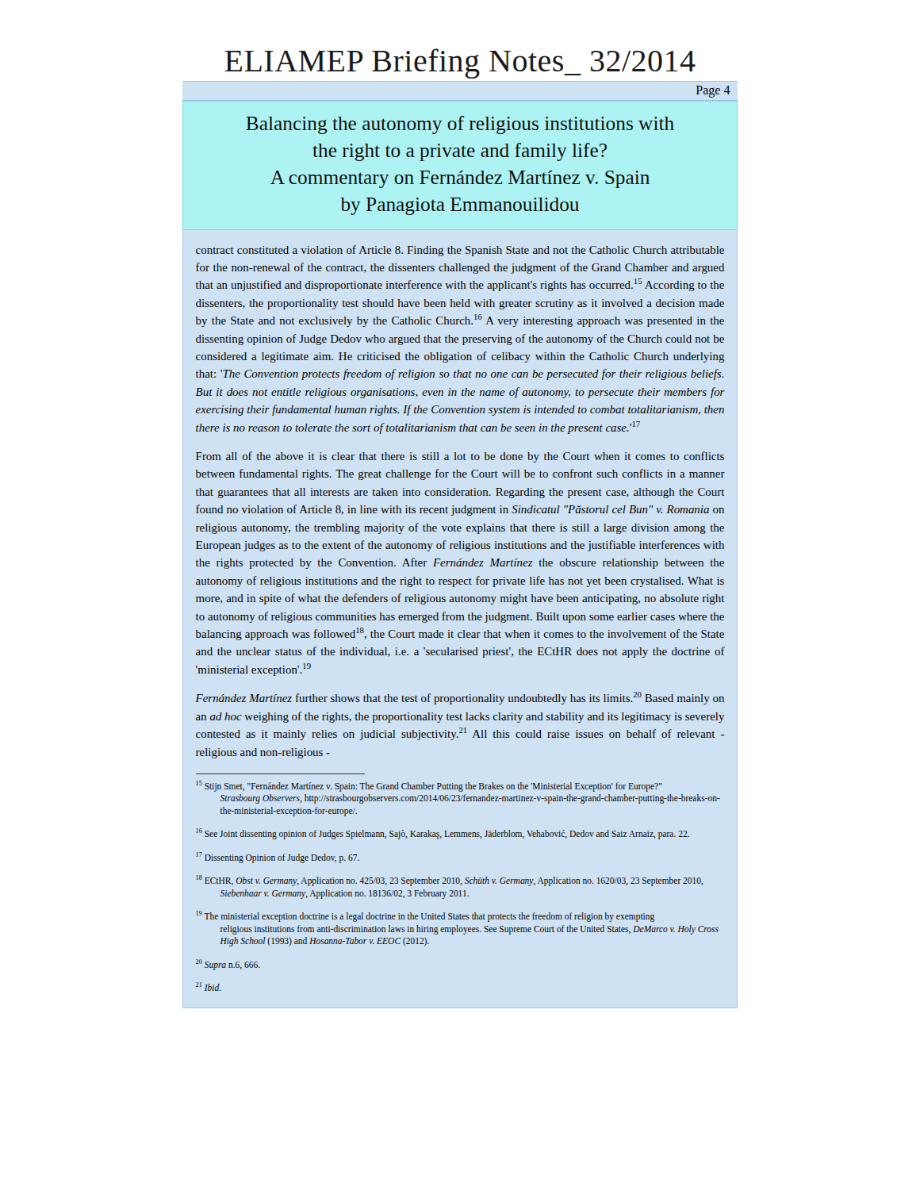ELIAMEP Briefing Notes_ 32/2014
Page 4
Balancing the autonomy of religious institutions with
the right to a private and family life?
A commentary on Fernández Martínez v. Spain
by Panagiota Emmanouilidou
contract constituted a violation of Article 8. Finding the Spanish State and not the Catholic Church attributable for the non-renewal of the contract, the dissenters challenged the judgment of the Grand Chamber and argued that an unjustified and disproportionate interference with the applicant's rights has occurred.15 According to the dissenters, the proportionality test should have been held with greater scrutiny as it involved a decision made by the State and not exclusively by the Catholic Church.16 A very interesting approach was presented in the dissenting opinion of Judge Dedov who argued that the preserving of the autonomy of the Church could not be considered a legitimate aim. He criticised the obligation of celibacy within the Catholic Church underlying that: 'The Convention protects freedom of religion so that no one can be persecuted for their religious beliefs. But it does not entitle religious organisations, even in the name of autonomy, to persecute their members for exercising their fundamental human rights. If the Convention system is intended to combat totalitarianism, then there is no reason to tolerate the sort of totalitarianism that can be seen in the present case.'17
From all of the above it is clear that there is still a lot to be done by the Court when it comes to conflicts between fundamental rights. The great challenge for the Court will be to confront such conflicts in a manner that guarantees that all interests are taken into consideration. Regarding the present case, although the Court found no violation of Article 8, in line with its recent judgment in Sindicatul "Păstorul cel Bun" v. Romania on religious autonomy, the trembling majority of the vote explains that there is still a large division among the European judges as to the extent of the autonomy of religious institutions and the justifiable interferences with the rights protected by the Convention. After Fernández Martínez the obscure relationship between the autonomy of religious institutions and the right to respect for private life has not yet been crystalised. What is more, and in spite of what the defenders of religious autonomy might have been anticipating, no absolute right to autonomy of religious communities has emerged from the judgment. Built upon some earlier cases where the balancing approach was followed18, the Court made it clear that when it comes to the involvement of the State and the unclear status of the individual, i.e. a 'secularised priest', the ECtHR does not apply the doctrine of 'ministerial exception'.19
Fernández Martínez further shows that the test of proportionality undoubtedly has its limits.20 Based mainly on an ad hoc weighing of the rights, the proportionality test lacks clarity and stability and its legitimacy is severely contested as it mainly relies on judicial subjectivity.21 All this could raise issues on behalf of relevant - religious and non-religious -
15 Stijn Smet, "Fernández Martínez v. Spain: The Grand Chamber Putting the Brakes on the 'Ministerial Exception' for Europe?" Strasbourg Observers, http://strasbourgobservers.com/2014/06/23/fernandez-martinez-v-spain-the-grand-chamber-putting-the-breaks-on-the-ministerial-exception-for-europe/.
16 See Joint dissenting opinion of Judges Spielmann, Sajò, Karakaş, Lemmens, Jäderblom, Vehabović, Dedov and Saiz Arnaiz, para. 22.
17 Dissenting Opinion of Judge Dedov, p. 67.
18 ECtHR, Obst v. Germany, Application no. 425/03, 23 September 2010, Schüth v. Germany, Application no. 1620/03, 23 September 2010, Siebenhaar v. Germany, Application no. 18136/02, 3 February 2011.
19 The ministerial exception doctrine is a legal doctrine in the United States that protects the freedom of religion by exempting religious institutions from anti-discrimination laws in hiring employees. See Supreme Court of the United States, DeMarco v. Holy Cross High School (1993) and Hosanna-Tabor v. EEOC (2012).
20 Supra n.6, 666.
21 Ibid.